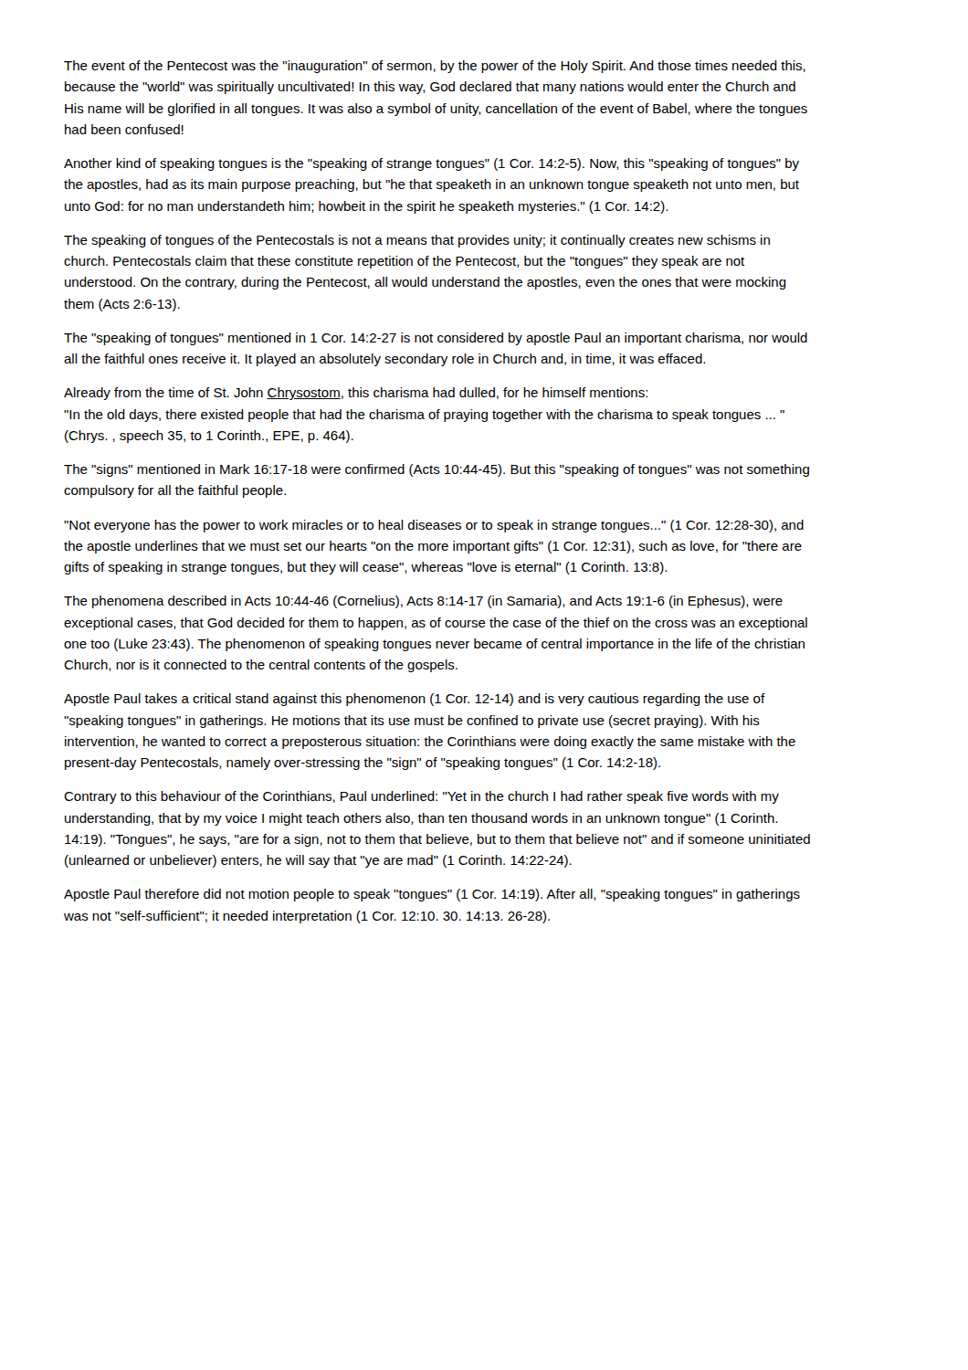The event of the Pentecost was the "inauguration" of sermon, by the power of the Holy Spirit. And those times needed this, because the "world" was spiritually uncultivated! In this way, God declared that many nations would enter the Church and His name will be glorified in all tongues. It was also a symbol of unity, cancellation of the event of Babel, where the tongues had been confused!
Another kind of speaking tongues is the "speaking of strange tongues" (1 Cor. 14:2-5). Now, this "speaking of tongues" by the apostles, had as its main purpose preaching, but "he that speaketh in an unknown tongue speaketh not unto men, but unto God: for no man understandeth him; howbeit in the spirit he speaketh mysteries." (1 Cor. 14:2).
The speaking of tongues of the Pentecostals is not a means that provides unity; it continually creates new schisms in church. Pentecostals claim that these constitute repetition of the Pentecost, but the "tongues" they speak are not understood. On the contrary, during the Pentecost, all would understand the apostles, even the ones that were mocking them (Acts 2:6-13).
The "speaking of tongues" mentioned in 1 Cor. 14:2-27 is not considered by apostle Paul an important charisma, nor would all the faithful ones receive it. It played an absolutely secondary role in Church and, in time, it was effaced.
Already from the time of St. John Chrysostom, this charisma had dulled, for he himself mentions:
"In the old days, there existed people that had the charisma of praying together with the charisma to speak tongues ... " (Chrys. , speech 35, to 1 Corinth., EPE, p. 464).
The "signs" mentioned in Mark 16:17-18 were confirmed (Acts 10:44-45). But this "speaking of tongues" was not something compulsory for all the faithful people.
"Not everyone has the power to work miracles or to heal diseases or to speak in strange tongues..." (1 Cor. 12:28-30), and the apostle underlines that we must set our hearts "on the more important gifts" (1 Cor. 12:31), such as love, for "there are gifts of speaking in strange tongues, but they will cease", whereas "love is eternal" (1 Corinth. 13:8).
The phenomena described in Acts 10:44-46 (Cornelius), Acts 8:14-17 (in Samaria), and Acts 19:1-6 (in Ephesus), were exceptional cases, that God decided for them to happen, as of course the case of the thief on the cross was an exceptional one too (Luke 23:43). The phenomenon of speaking tongues never became of central importance in the life of the christian Church, nor is it connected to the central contents of the gospels.
Apostle Paul takes a critical stand against this phenomenon (1 Cor. 12-14) and is very cautious regarding the use of "speaking tongues" in gatherings. He motions that its use must be confined to private use (secret praying). With his intervention, he wanted to correct a preposterous situation: the Corinthians were doing exactly the same mistake with the present-day Pentecostals, namely over-stressing the "sign" of "speaking tongues" (1 Cor. 14:2-18).
Contrary to this behaviour of the Corinthians, Paul underlined: "Yet in the church I had rather speak five words with my understanding, that by my voice I might teach others also, than ten thousand words in an unknown tongue" (1 Corinth. 14:19). "Tongues", he says, "are for a sign, not to them that believe, but to them that believe not" and if someone uninitiated (unlearned or unbeliever) enters, he will say that "ye are mad" (1 Corinth. 14:22-24).
Apostle Paul therefore did not motion people to speak "tongues" (1 Cor. 14:19). After all, "speaking tongues" in gatherings was not "self-sufficient"; it needed interpretation (1 Cor. 12:10. 30. 14:13. 26-28).